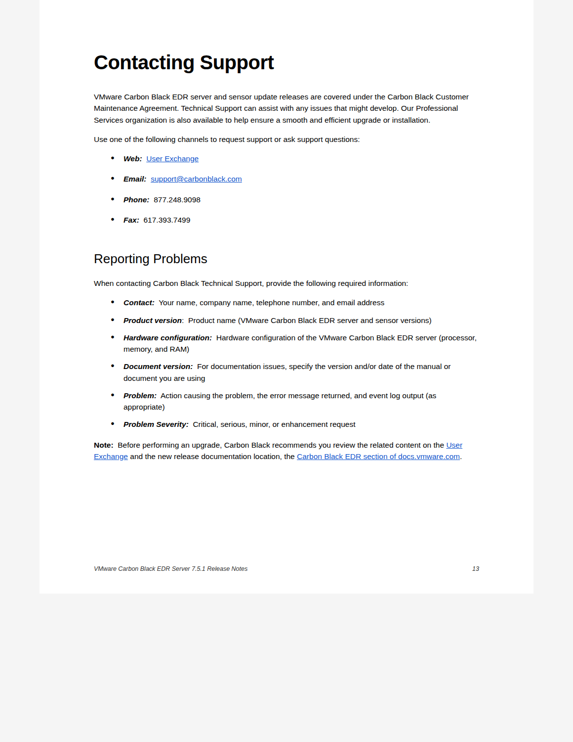Contacting Support
VMware Carbon Black EDR server and sensor update releases are covered under the Carbon Black Customer Maintenance Agreement. Technical Support can assist with any issues that might develop. Our Professional Services organization is also available to help ensure a smooth and efficient upgrade or installation.
Use one of the following channels to request support or ask support questions:
Web: User Exchange
Email: support@carbonblack.com
Phone: 877.248.9098
Fax: 617.393.7499
Reporting Problems
When contacting Carbon Black Technical Support, provide the following required information:
Contact: Your name, company name, telephone number, and email address
Product version: Product name (VMware Carbon Black EDR server and sensor versions)
Hardware configuration: Hardware configuration of the VMware Carbon Black EDR server (processor, memory, and RAM)
Document version: For documentation issues, specify the version and/or date of the manual or document you are using
Problem: Action causing the problem, the error message returned, and event log output (as appropriate)
Problem Severity: Critical, serious, minor, or enhancement request
Note: Before performing an upgrade, Carbon Black recommends you review the related content on the User Exchange and the new release documentation location, the Carbon Black EDR section of docs.vmware.com.
VMware Carbon Black EDR Server 7.5.1 Release Notes 13